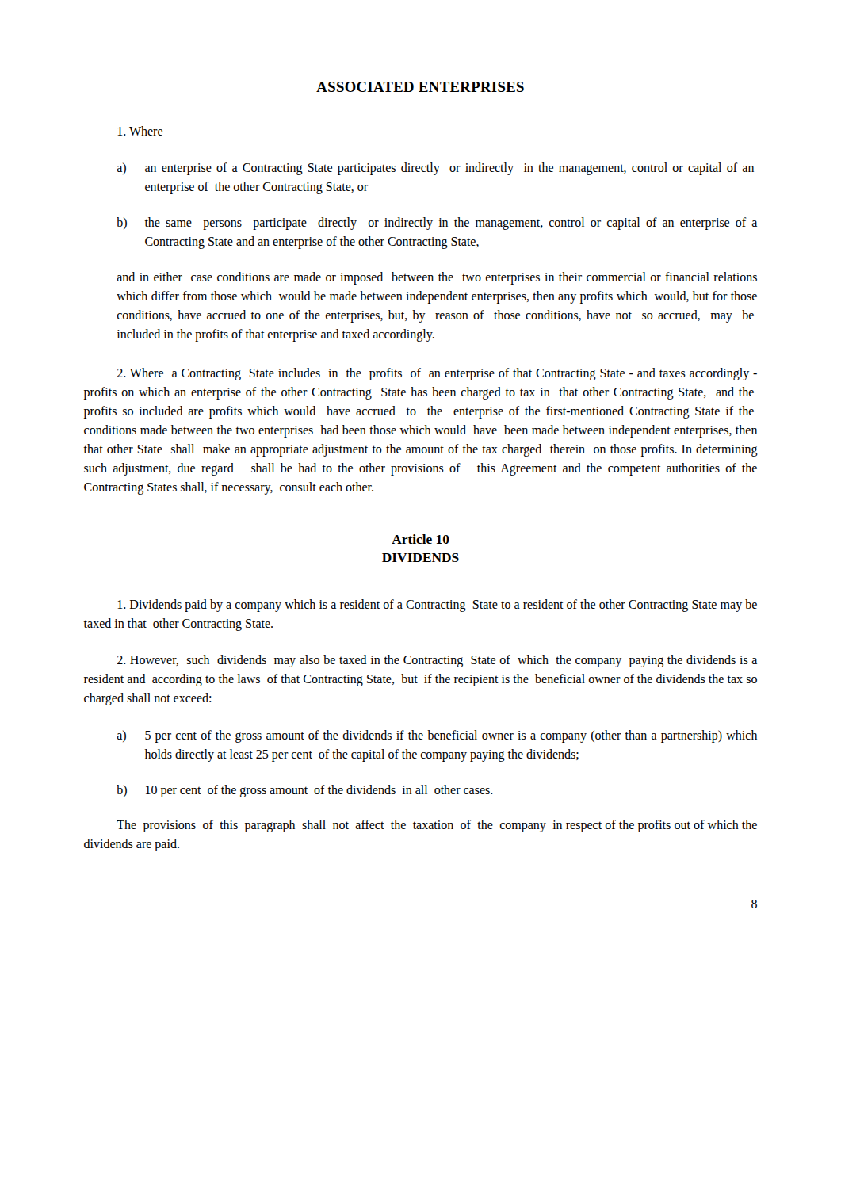ASSOCIATED ENTERPRISES
1. Where
a) an enterprise of a Contracting State participates directly or indirectly in the management, control or capital of an enterprise of the other Contracting State, or
b) the same persons participate directly or indirectly in the management, control or capital of an enterprise of a Contracting State and an enterprise of the other Contracting State,
and in either case conditions are made or imposed between the two enterprises in their commercial or financial relations which differ from those which would be made between independent enterprises, then any profits which would, but for those conditions, have accrued to one of the enterprises, but, by reason of those conditions, have not so accrued, may be included in the profits of that enterprise and taxed accordingly.
2. Where a Contracting State includes in the profits of an enterprise of that Contracting State - and taxes accordingly - profits on which an enterprise of the other Contracting State has been charged to tax in that other Contracting State, and the profits so included are profits which would have accrued to the enterprise of the first-mentioned Contracting State if the conditions made between the two enterprises had been those which would have been made between independent enterprises, then that other State shall make an appropriate adjustment to the amount of the tax charged therein on those profits. In determining such adjustment, due regard shall be had to the other provisions of this Agreement and the competent authorities of the Contracting States shall, if necessary, consult each other.
Article 10 DIVIDENDS
1. Dividends paid by a company which is a resident of a Contracting State to a resident of the other Contracting State may be taxed in that other Contracting State.
2. However, such dividends may also be taxed in the Contracting State of which the company paying the dividends is a resident and according to the laws of that Contracting State, but if the recipient is the beneficial owner of the dividends the tax so charged shall not exceed:
a) 5 per cent of the gross amount of the dividends if the beneficial owner is a company (other than a partnership) which holds directly at least 25 per cent of the capital of the company paying the dividends;
b) 10 per cent of the gross amount of the dividends in all other cases.
The provisions of this paragraph shall not affect the taxation of the company in respect of the profits out of which the dividends are paid.
8